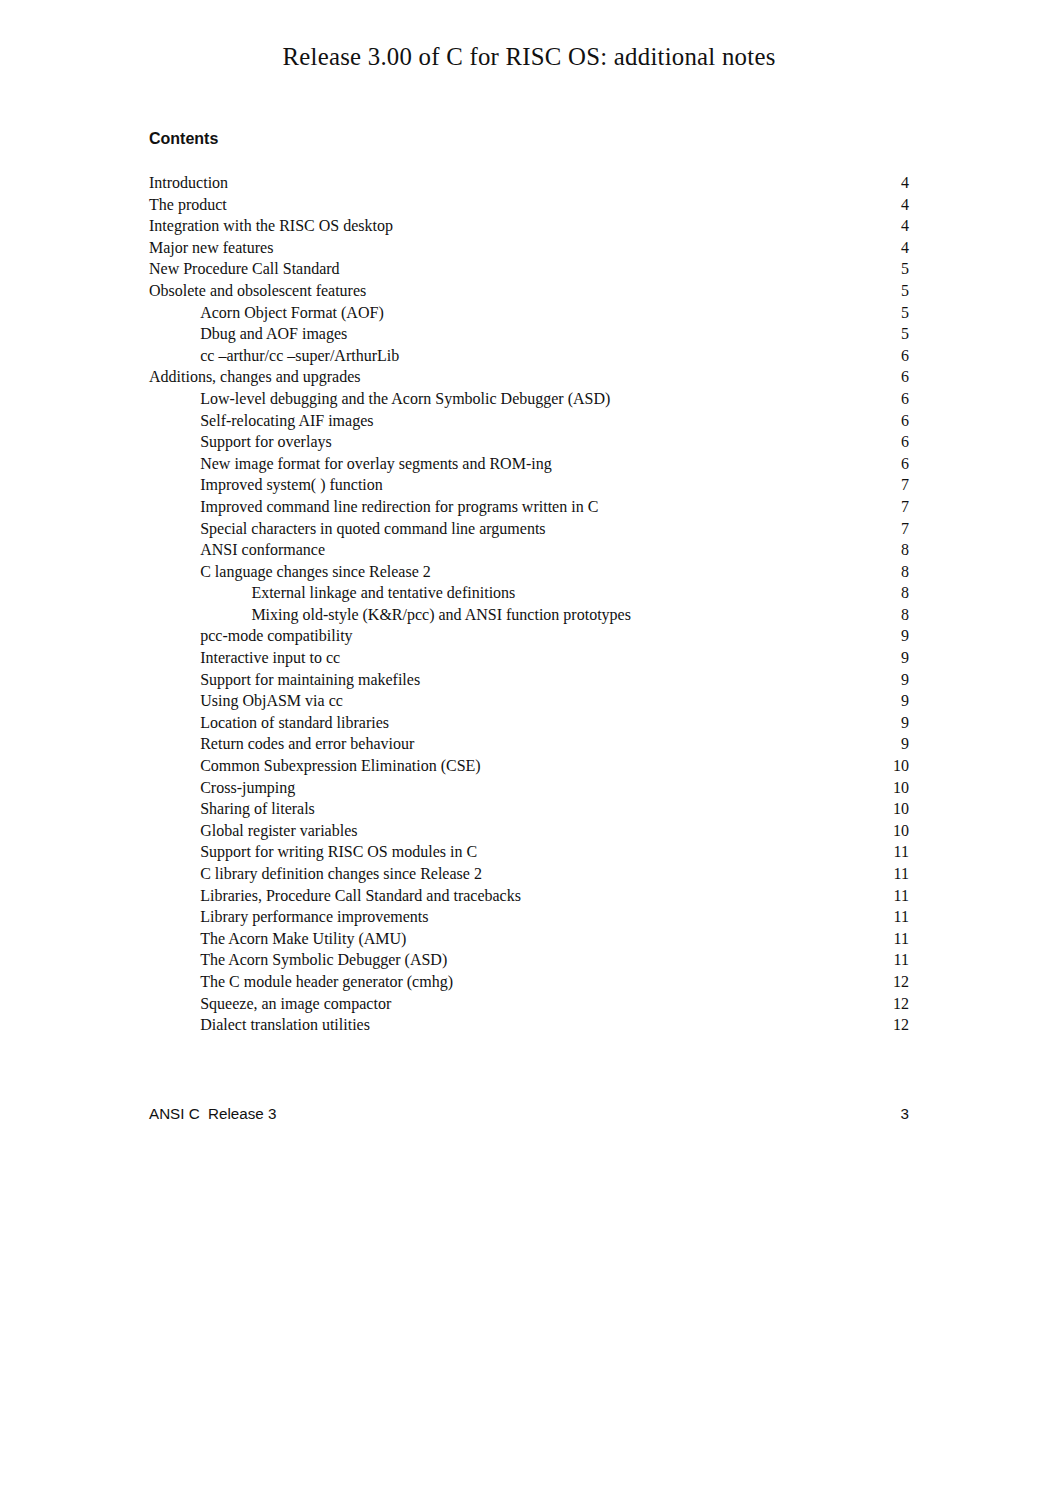Release 3.00 of C for RISC OS: additional notes
Contents
Introduction 4
The product 4
Integration with the RISC OS desktop 4
Major new features 4
New Procedure Call Standard 5
Obsolete and obsolescent features 5
Acorn Object Format (AOF) 5
Dbug and AOF images 5
cc –arthur/cc –super/ArthurLib 6
Additions, changes and upgrades 6
Low-level debugging and the Acorn Symbolic Debugger (ASD) 6
Self-relocating AIF images 6
Support for overlays 6
New image format for overlay segments and ROM-ing 6
Improved system( ) function 7
Improved command line redirection for programs written in C 7
Special characters in quoted command line arguments 7
ANSI conformance 8
C language changes since Release 28
External linkage and tentative definitions 8
Mixing old-style (K&R/pcc) and ANSI function prototypes 8
pcc-mode compatibility 9
Interactive input to cc 9
Support for maintaining makefiles 9
Using ObjASM via cc 9
Location of standard libraries 9
Return codes and error behaviour 9
Common Subexpression Elimination (CSE) 10
Cross-jumping 10
Sharing of literals 10
Global register variables 10
Support for writing RISC OS modules in C 11
C library definition changes since Release 211
Libraries, Procedure Call Standard and tracebacks 11
Library performance improvements 11
The Acorn Make Utility (AMU) 11
The Acorn Symbolic Debugger (ASD) 11
The C module header generator (cmhg) 12
Squeeze, an image compactor 12
Dialect translation utilities 12
ANSI C Release 3 3